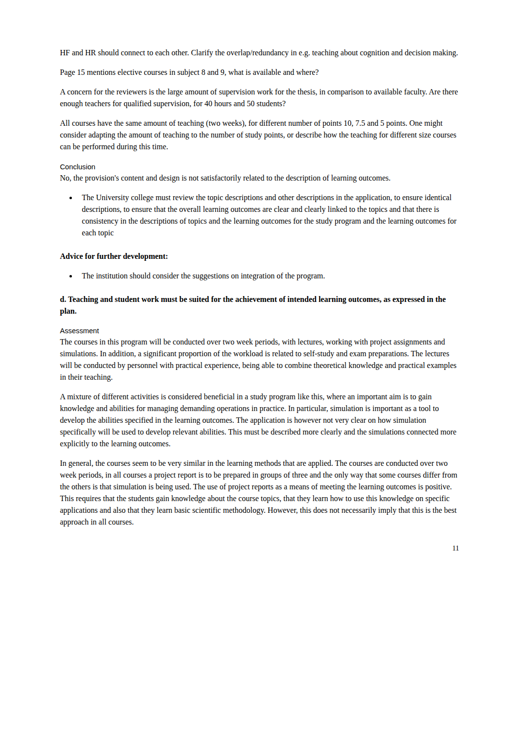HF and HR should connect to each other. Clarify the overlap/redundancy in e.g. teaching about cognition and decision making.
Page 15 mentions elective courses in subject 8 and 9, what is available and where?
A concern for the reviewers is the large amount of supervision work for the thesis, in comparison to available faculty. Are there enough teachers for qualified supervision, for 40 hours and 50 students?
All courses have the same amount of teaching (two weeks), for different number of points 10, 7.5 and 5 points. One might consider adapting the amount of teaching to the number of study points, or describe how the teaching for different size courses can be performed during this time.
Conclusion
No, the provision's content and design is not satisfactorily related to the description of learning outcomes.
The University college must review the topic descriptions and other descriptions in the application, to ensure identical descriptions, to ensure that the overall learning outcomes are clear and clearly linked to the topics and that there is consistency in the descriptions of topics and the learning outcomes for the study program and the learning outcomes for each topic
Advice for further development:
The institution should consider the suggestions on integration of the program.
d. Teaching and student work must be suited for the achievement of intended learning outcomes, as expressed in the plan.
Assessment
The courses in this program will be conducted over two week periods, with lectures, working with project assignments and simulations. In addition, a significant proportion of the workload is related to self-study and exam preparations. The lectures will be conducted by personnel with practical experience, being able to combine theoretical knowledge and practical examples in their teaching.
A mixture of different activities is considered beneficial in a study program like this, where an important aim is to gain knowledge and abilities for managing demanding operations in practice. In particular, simulation is important as a tool to develop the abilities specified in the learning outcomes. The application is however not very clear on how simulation specifically will be used to develop relevant abilities. This must be described more clearly and the simulations connected more explicitly to the learning outcomes.
In general, the courses seem to be very similar in the learning methods that are applied. The courses are conducted over two week periods, in all courses a project report is to be prepared in groups of three and the only way that some courses differ from the others is that simulation is being used. The use of project reports as a means of meeting the learning outcomes is positive. This requires that the students gain knowledge about the course topics, that they learn how to use this knowledge on specific applications and also that they learn basic scientific methodology. However, this does not necessarily imply that this is the best approach in all courses.
11